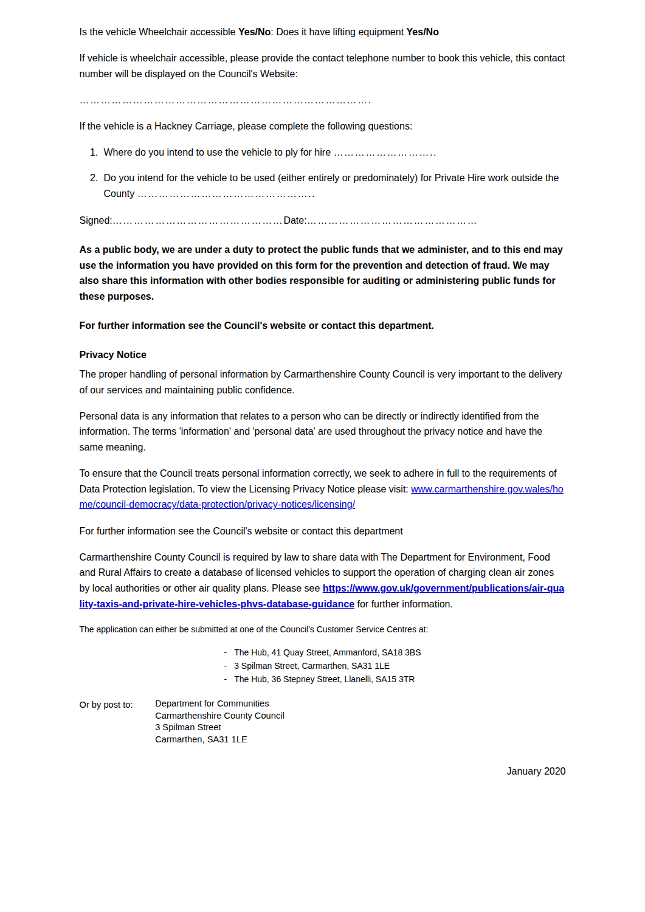Is the vehicle Wheelchair accessible Yes/No: Does it have lifting equipment Yes/No
If vehicle is wheelchair accessible, please provide the contact telephone number to book this vehicle, this contact number will be displayed on the Council's Website:
……………………………………………………………………….
If the vehicle is a Hackney Carriage, please complete the following questions:
Where do you intend to use the vehicle to ply for hire ………………………..
Do you intend for the vehicle to be used (either entirely or predominately) for Private Hire work outside the County …………………………………………..
Signed:…………………………………………Date:…………………………………………
As a public body, we are under a duty to protect the public funds that we administer, and to this end may use the information you have provided on this form for the prevention and detection of fraud. We may also share this information with other bodies responsible for auditing or administering public funds for these purposes.
For further information see the Council's website or contact this department.
Privacy Notice
The proper handling of personal information by Carmarthenshire County Council is very important to the delivery of our services and maintaining public confidence.
Personal data is any information that relates to a person who can be directly or indirectly identified from the information. The terms 'information' and 'personal data' are used throughout the privacy notice and have the same meaning.
To ensure that the Council treats personal information correctly, we seek to adhere in full to the requirements of Data Protection legislation. To view the Licensing Privacy Notice please visit: www.carmarthenshire.gov.wales/home/council-democracy/data-protection/privacy-notices/licensing/
For further information see the Council's website or contact this department
Carmarthenshire County Council is required by law to share data with The Department for Environment, Food and Rural Affairs to create a database of licensed vehicles to support the operation of charging clean air zones by local authorities or other air quality plans. Please see https://www.gov.uk/government/publications/air-quality-taxis-and-private-hire-vehicles-phvs-database-guidance for further information.
The application can either be submitted at one of the Council's Customer Service Centres at:
| - | The Hub, 41 Quay Street, Ammanford, SA18 3BS |
| - | 3 Spilman Street, Carmarthen, SA31 1LE |
| - | The Hub, 36 Stepney Street, Llanelli, SA15 3TR |
Or by post to:
Department for Communities
Carmarthenshire County Council
3 Spilman Street
Carmarthen, SA31 1LE
January 2020